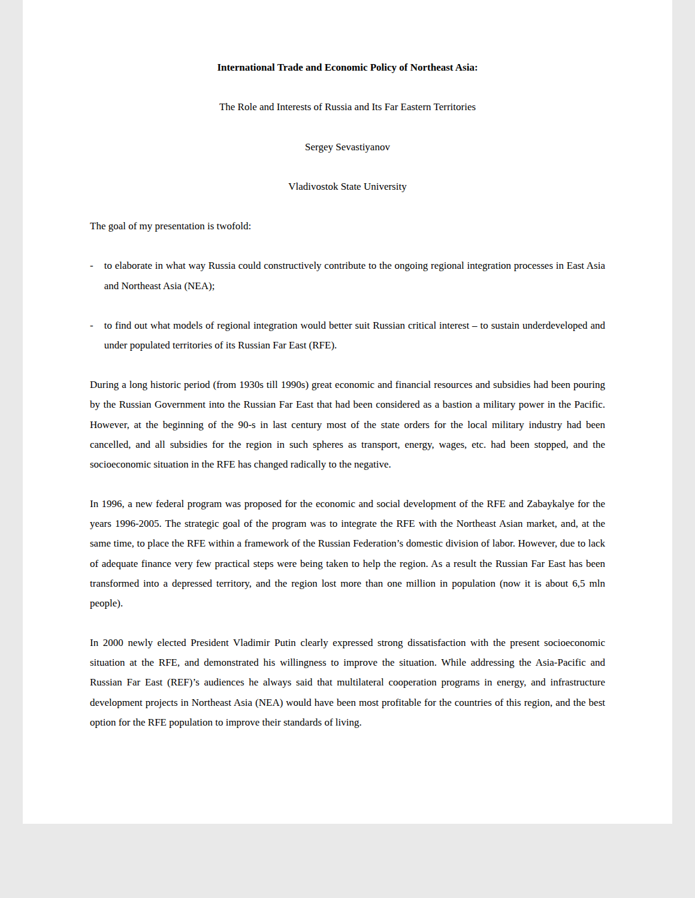International Trade and Economic Policy of Northeast Asia:
The Role and Interests of Russia and Its Far Eastern Territories
Sergey Sevastiyanov
Vladivostok State University
The goal of my presentation is twofold:
to elaborate in what way Russia could constructively contribute to the ongoing regional integration processes in East Asia and Northeast Asia (NEA);
to find out what models of regional integration would better suit Russian critical interest – to sustain underdeveloped and under populated territories of its Russian Far East (RFE).
During a long historic period (from 1930s till 1990s) great economic and financial resources and subsidies had been pouring by the Russian Government into the Russian Far East that had been considered as a bastion a military power in the Pacific. However, at the beginning of the 90-s in last century most of the state orders for the local military industry had been cancelled, and all subsidies for the region in such spheres as transport, energy, wages, etc. had been stopped, and the socioeconomic situation in the RFE has changed radically to the negative.
In 1996, a new federal program was proposed for the economic and social development of the RFE and Zabaykalye for the years 1996-2005. The strategic goal of the program was to integrate the RFE with the Northeast Asian market, and, at the same time, to place the RFE within a framework of the Russian Federation’s domestic division of labor. However, due to lack of adequate finance very few practical steps were being taken to help the region. As a result the Russian Far East has been transformed into a depressed territory, and the region lost more than one million in population (now it is about 6,5 mln people).
In 2000 newly elected President Vladimir Putin clearly expressed strong dissatisfaction with the present socioeconomic situation at the RFE, and demonstrated his willingness to improve the situation. While addressing the Asia-Pacific and Russian Far East (REF)’s audiences he always said that multilateral cooperation programs in energy, and infrastructure development projects in Northeast Asia (NEA) would have been most profitable for the countries of this region, and the best option for the RFE population to improve their standards of living.